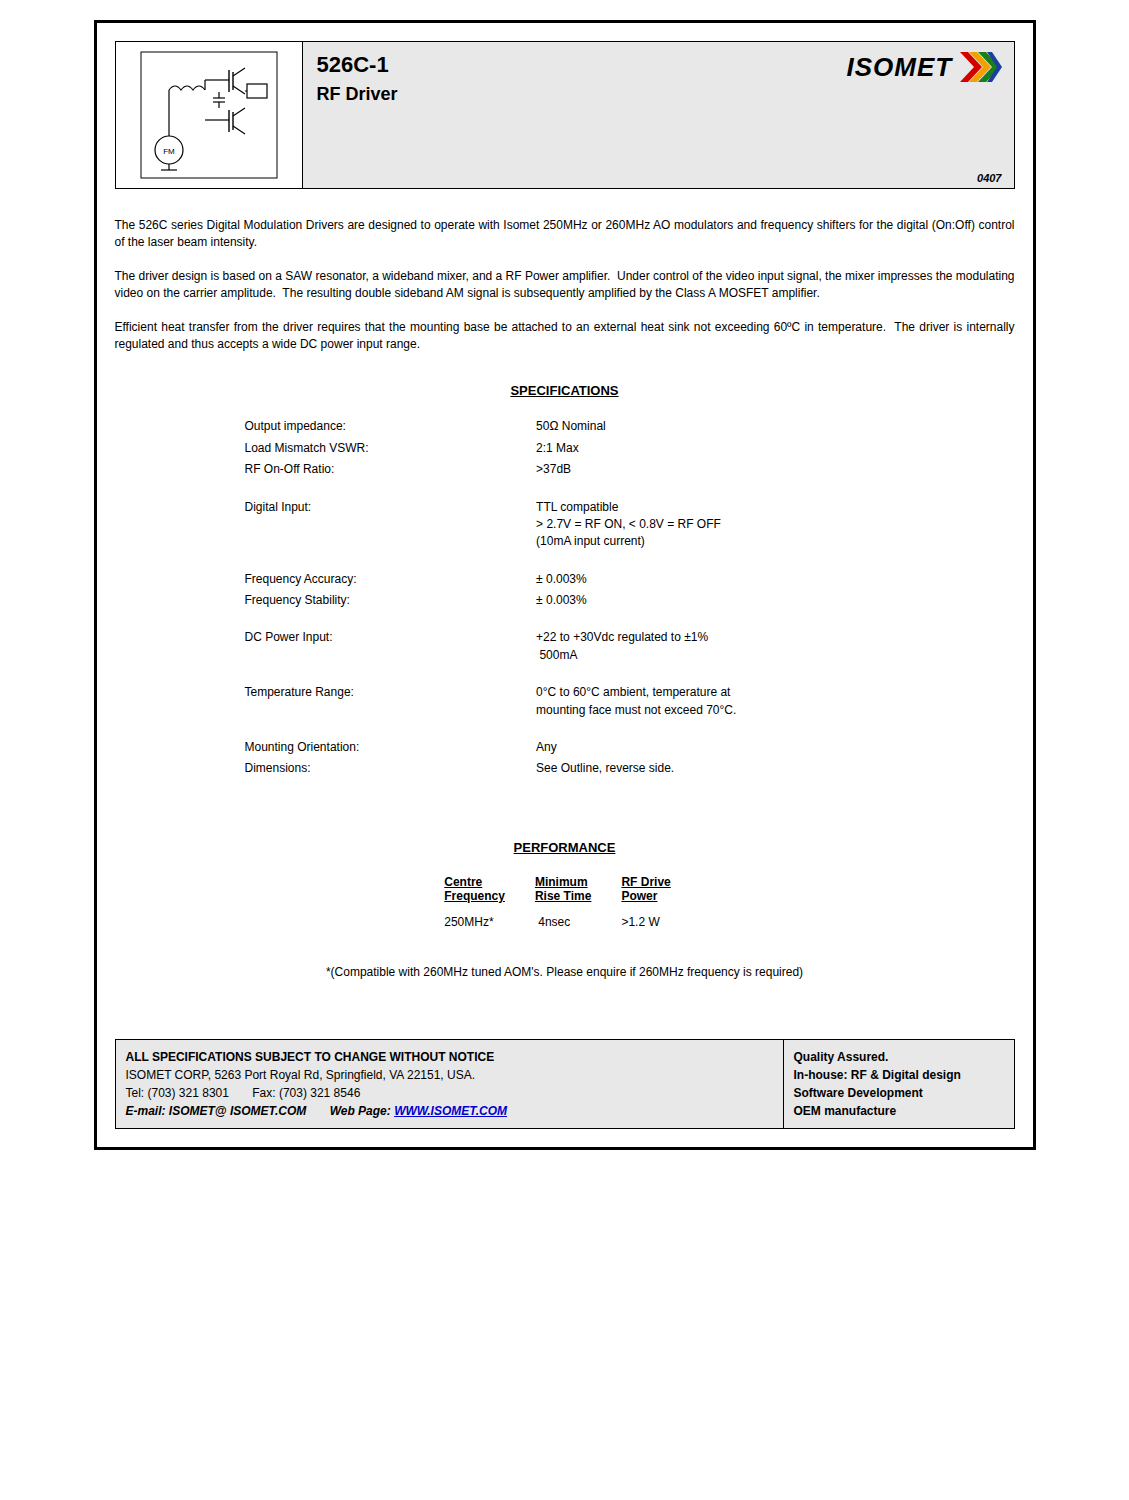FM
526C-1
RF Driver
ISOMET
0407
The 526C series Digital Modulation Drivers are designed to operate with Isomet 250MHz or 260MHz AO modulators and frequency shifters for the digital (On:Off) control of the laser beam intensity.
The driver design is based on a SAW resonator, a wideband mixer, and a RF Power amplifier. Under control of the video input signal, the mixer impresses the modulating video on the carrier amplitude. The resulting double sideband AM signal is subsequently amplified by the Class A MOSFET amplifier.
Efficient heat transfer from the driver requires that the mounting base be attached to an external heat sink not exceeding 60ºC in temperature. The driver is internally regulated and thus accepts a wide DC power input range.
SPECIFICATIONS
| Output impedance: | 50Ω Nominal |
| Load Mismatch VSWR: | 2:1 Max |
| RF On-Off Ratio: | >37dB |
| Digital Input: | TTL compatible > 2.7V = RF ON, < 0.8V = RF OFF (10mA input current) |
| Frequency Accuracy: | ± 0.003% |
| Frequency Stability: | ± 0.003% |
| DC Power Input: | +22 to +30Vdc regulated to ±1% 500mA |
| Temperature Range: | 0°C to 60°C ambient, temperature at mounting face must not exceed 70°C. |
| Mounting Orientation: | Any |
| Dimensions: | See Outline, reverse side. |
PERFORMANCE
| Centre Frequency | Minimum Rise Time | RF Drive Power |
| --- | --- | --- |
| 250MHz* | 4nsec | >1.2 W |
*(Compatible with 260MHz tuned AOM's. Please enquire if 260MHz frequency is required)
ALL SPECIFICATIONS SUBJECT TO CHANGE WITHOUT NOTICE
ISOMET CORP, 5263 Port Royal Rd, Springfield, VA 22151, USA.
Tel: (703) 321 8301 Fax: (703) 321 8546
E-mail: ISOMET@ ISOMET.COM Web Page: WWW.ISOMET.COM
Quality Assured.
In-house: RF & Digital design
Software Development
OEM manufacture